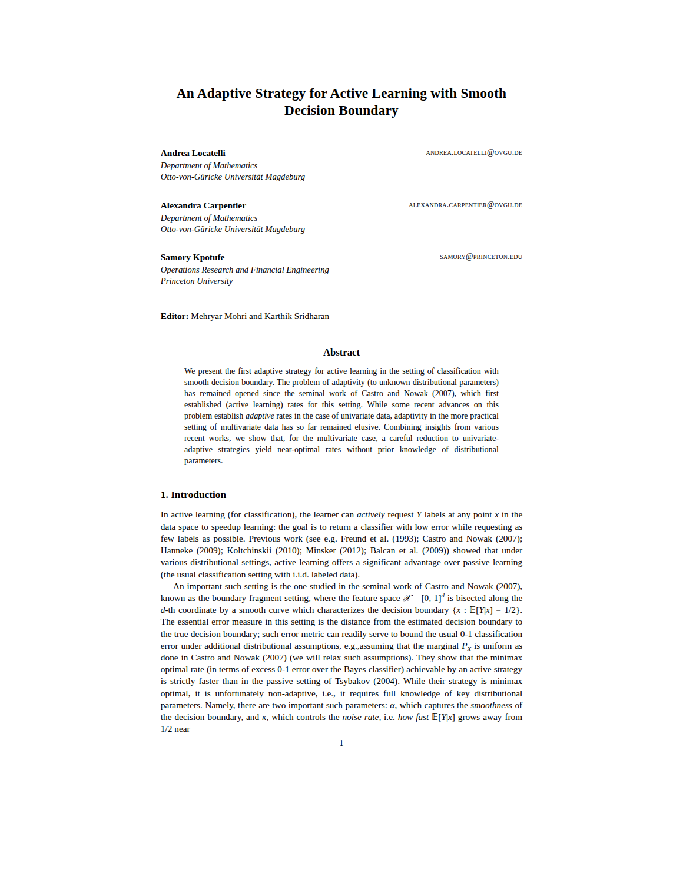An Adaptive Strategy for Active Learning with Smooth
Decision Boundary
Andrea Locatelli andrea.locatelli@ovgu.de
Department of Mathematics
Otto-von-Güricke Universität Magdeburg
Alexandra Carpentier alexandra.carpentier@ovgu.de
Department of Mathematics
Otto-von-Güricke Universität Magdeburg
Samory Kpotufe samory@princeton.edu
Operations Research and Financial Engineering
Princeton University
Editor: Mehryar Mohri and Karthik Sridharan
Abstract
We present the first adaptive strategy for active learning in the setting of classification with smooth decision boundary. The problem of adaptivity (to unknown distributional parameters) has remained opened since the seminal work of Castro and Nowak (2007), which first established (active learning) rates for this setting. While some recent advances on this problem establish adaptive rates in the case of univariate data, adaptivity in the more practical setting of multivariate data has so far remained elusive. Combining insights from various recent works, we show that, for the multivariate case, a careful reduction to univariate-adaptive strategies yield near-optimal rates without prior knowledge of distributional parameters.
1. Introduction
In active learning (for classification), the learner can actively request Y labels at any point x in the data space to speedup learning: the goal is to return a classifier with low error while requesting as few labels as possible. Previous work (see e.g. Freund et al. (1993); Castro and Nowak (2007); Hanneke (2009); Koltchinskii (2010); Minsker (2012); Balcan et al. (2009)) showed that under various distributional settings, active learning offers a significant advantage over passive learning (the usual classification setting with i.i.d. labeled data).
An important such setting is the one studied in the seminal work of Castro and Nowak (2007), known as the boundary fragment setting, where the feature space 𝒳 = [0, 1]d is bisected along the d-th coordinate by a smooth curve which characterizes the decision boundary {x : 𝔼[Y|x] = 1/2}. The essential error measure in this setting is the distance from the estimated decision boundary to the true decision boundary; such error metric can readily serve to bound the usual 0-1 classification error under additional distributional assumptions, e.g.,assuming that the marginal PX is uniform as done in Castro and Nowak (2007) (we will relax such assumptions). They show that the minimax optimal rate (in terms of excess 0-1 error over the Bayes classifier) achievable by an active strategy is strictly faster than in the passive setting of Tsybakov (2004). While their strategy is minimax optimal, it is unfortunately non-adaptive, i.e., it requires full knowledge of key distributional parameters. Namely, there are two important such parameters: α, which captures the smoothness of the decision boundary, and κ, which controls the noise rate, i.e. how fast 𝔼[Y|x] grows away from 1/2 near
1